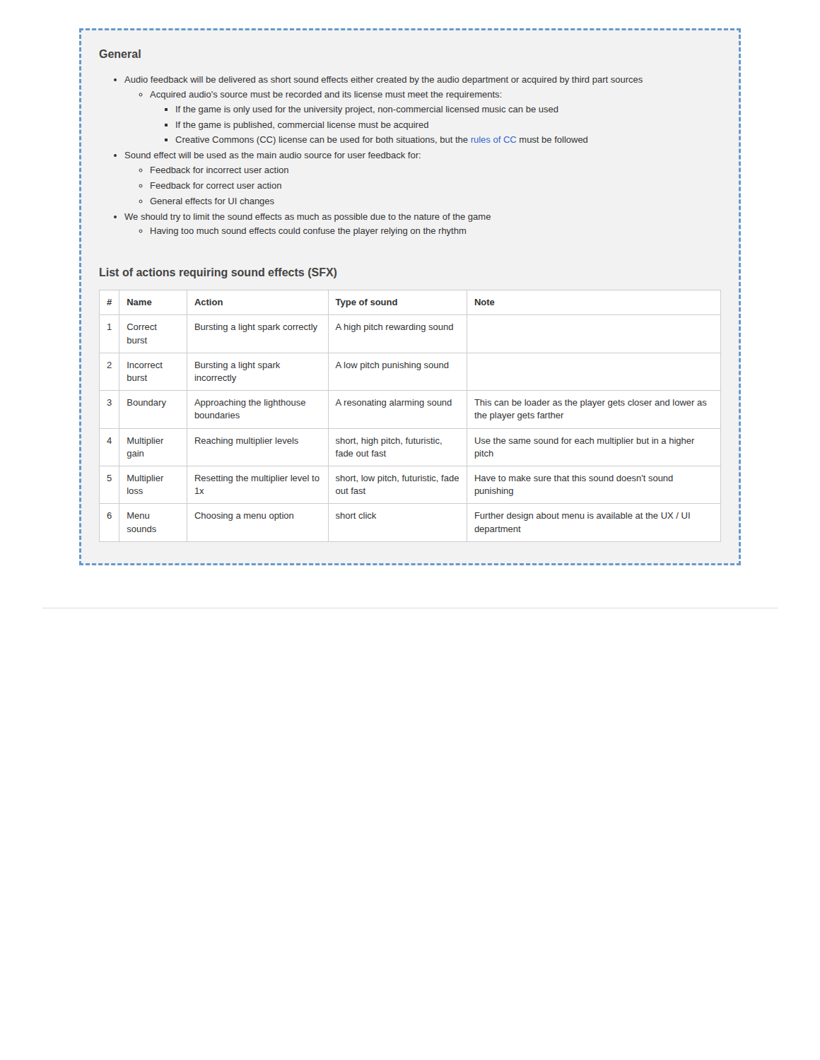General
Audio feedback will be delivered as short sound effects either created by the audio department or acquired by third part sources
Acquired audio's source must be recorded and its license must meet the requirements:
If the game is only used for the university project, non-commercial licensed music can be used
If the game is published, commercial license must be acquired
Creative Commons (CC) license can be used for both situations, but the rules of CC must be followed
Sound effect will be used as the main audio source for user feedback for:
Feedback for incorrect user action
Feedback for correct user action
General effects for UI changes
We should try to limit the sound effects as much as possible due to the nature of the game
Having too much sound effects could confuse the player relying on the rhythm
List of actions requiring sound effects (SFX)
| # | Name | Action | Type of sound | Note |
| --- | --- | --- | --- | --- |
| 1 | Correct burst | Bursting a light spark correctly | A high pitch rewarding sound | |
| 2 | Incorrect burst | Bursting a light spark incorrectly | A low pitch punishing sound | |
| 3 | Boundary | Approaching the lighthouse boundaries | A resonating alarming sound | This can be loader as the player gets closer and lower as the player gets farther |
| 4 | Multiplier gain | Reaching multiplier levels | short, high pitch, futuristic, fade out fast | Use the same sound for each multiplier but in a higher pitch |
| 5 | Multiplier loss | Resetting the multiplier level to 1x | short, low pitch, futuristic, fade out fast | Have to make sure that this sound doesn't sound punishing |
| 6 | Menu sounds | Choosing a menu option | short click | Further design about menu is available at the UX / UI department |